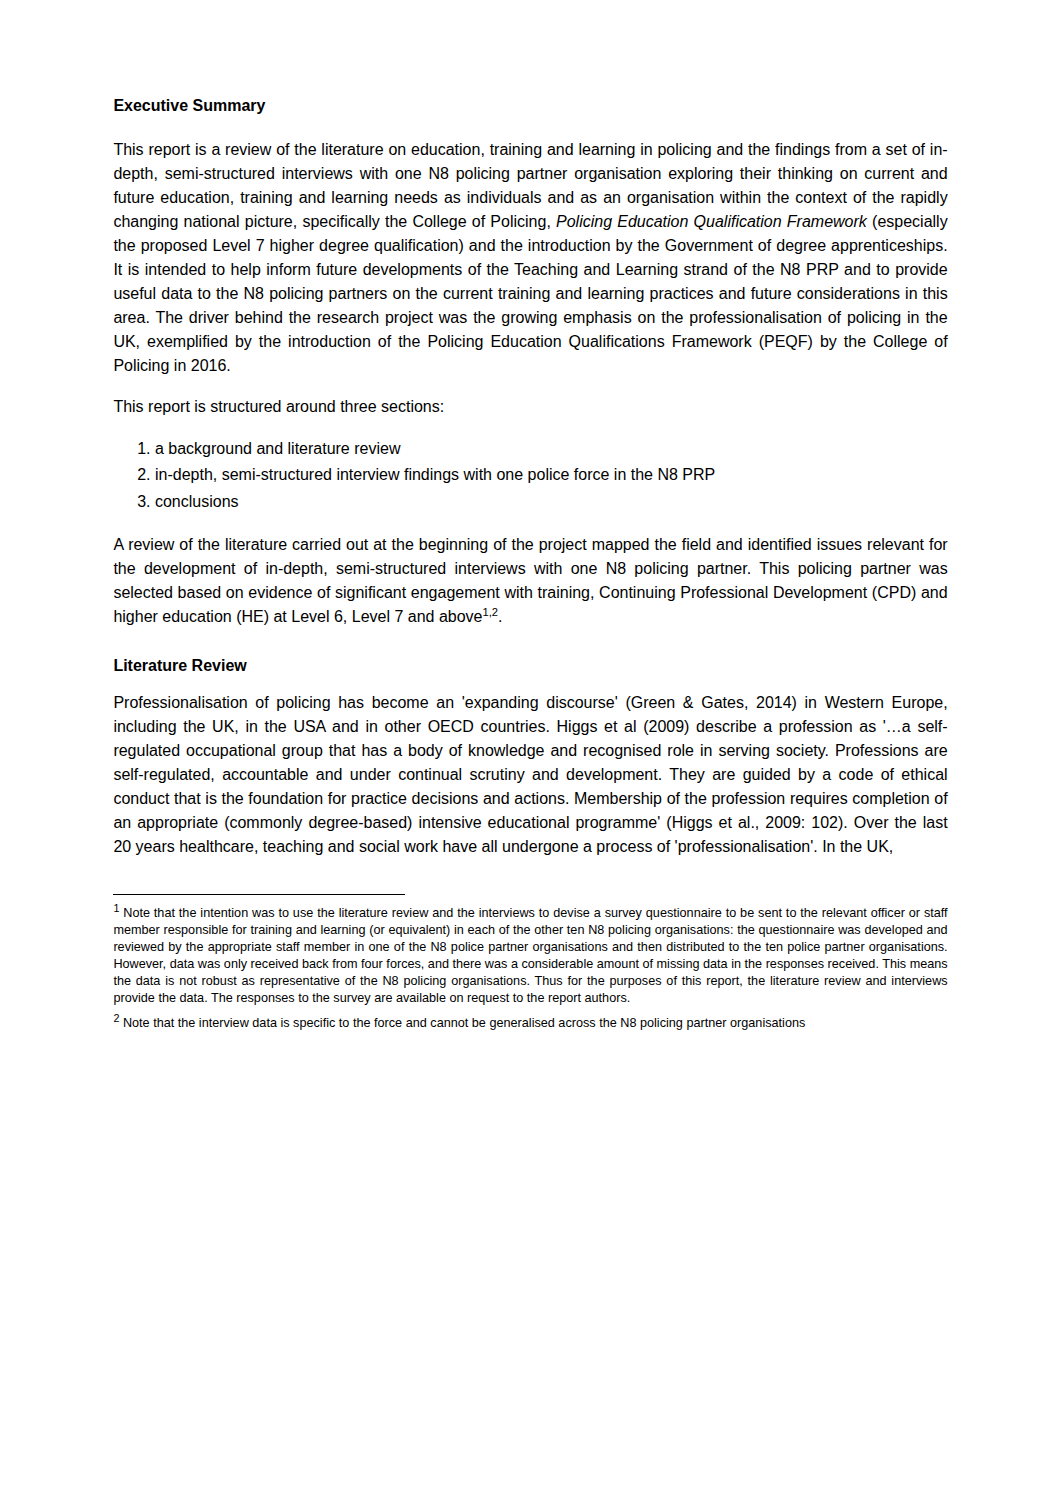Executive Summary
This report is a review of the literature on education, training and learning in policing and the findings from a set of in-depth, semi-structured interviews with one N8 policing partner organisation exploring their thinking on current and future education, training and learning needs as individuals and as an organisation within the context of the rapidly changing national picture, specifically the College of Policing, Policing Education Qualification Framework (especially the proposed Level 7 higher degree qualification) and the introduction by the Government of degree apprenticeships. It is intended to help inform future developments of the Teaching and Learning strand of the N8 PRP and to provide useful data to the N8 policing partners on the current training and learning practices and future considerations in this area. The driver behind the research project was the growing emphasis on the professionalisation of policing in the UK, exemplified by the introduction of the Policing Education Qualifications Framework (PEQF) by the College of Policing in 2016.
This report is structured around three sections:
a background and literature review
in-depth, semi-structured interview findings with one police force in the N8 PRP
conclusions
A review of the literature carried out at the beginning of the project mapped the field and identified issues relevant for the development of in-depth, semi-structured interviews with one N8 policing partner. This policing partner was selected based on evidence of significant engagement with training, Continuing Professional Development (CPD) and higher education (HE) at Level 6, Level 7 and above1,2.
Literature Review
Professionalisation of policing has become an 'expanding discourse' (Green & Gates, 2014) in Western Europe, including the UK, in the USA and in other OECD countries. Higgs et al (2009) describe a profession as '…a self-regulated occupational group that has a body of knowledge and recognised role in serving society. Professions are self-regulated, accountable and under continual scrutiny and development. They are guided by a code of ethical conduct that is the foundation for practice decisions and actions. Membership of the profession requires completion of an appropriate (commonly degree-based) intensive educational programme' (Higgs et al., 2009: 102). Over the last 20 years healthcare, teaching and social work have all undergone a process of 'professionalisation'. In the UK,
1 Note that the intention was to use the literature review and the interviews to devise a survey questionnaire to be sent to the relevant officer or staff member responsible for training and learning (or equivalent) in each of the other ten N8 policing organisations: the questionnaire was developed and reviewed by the appropriate staff member in one of the N8 police partner organisations and then distributed to the ten police partner organisations. However, data was only received back from four forces, and there was a considerable amount of missing data in the responses received. This means the data is not robust as representative of the N8 policing organisations. Thus for the purposes of this report, the literature review and interviews provide the data. The responses to the survey are available on request to the report authors.
2 Note that the interview data is specific to the force and cannot be generalised across the N8 policing partner organisations